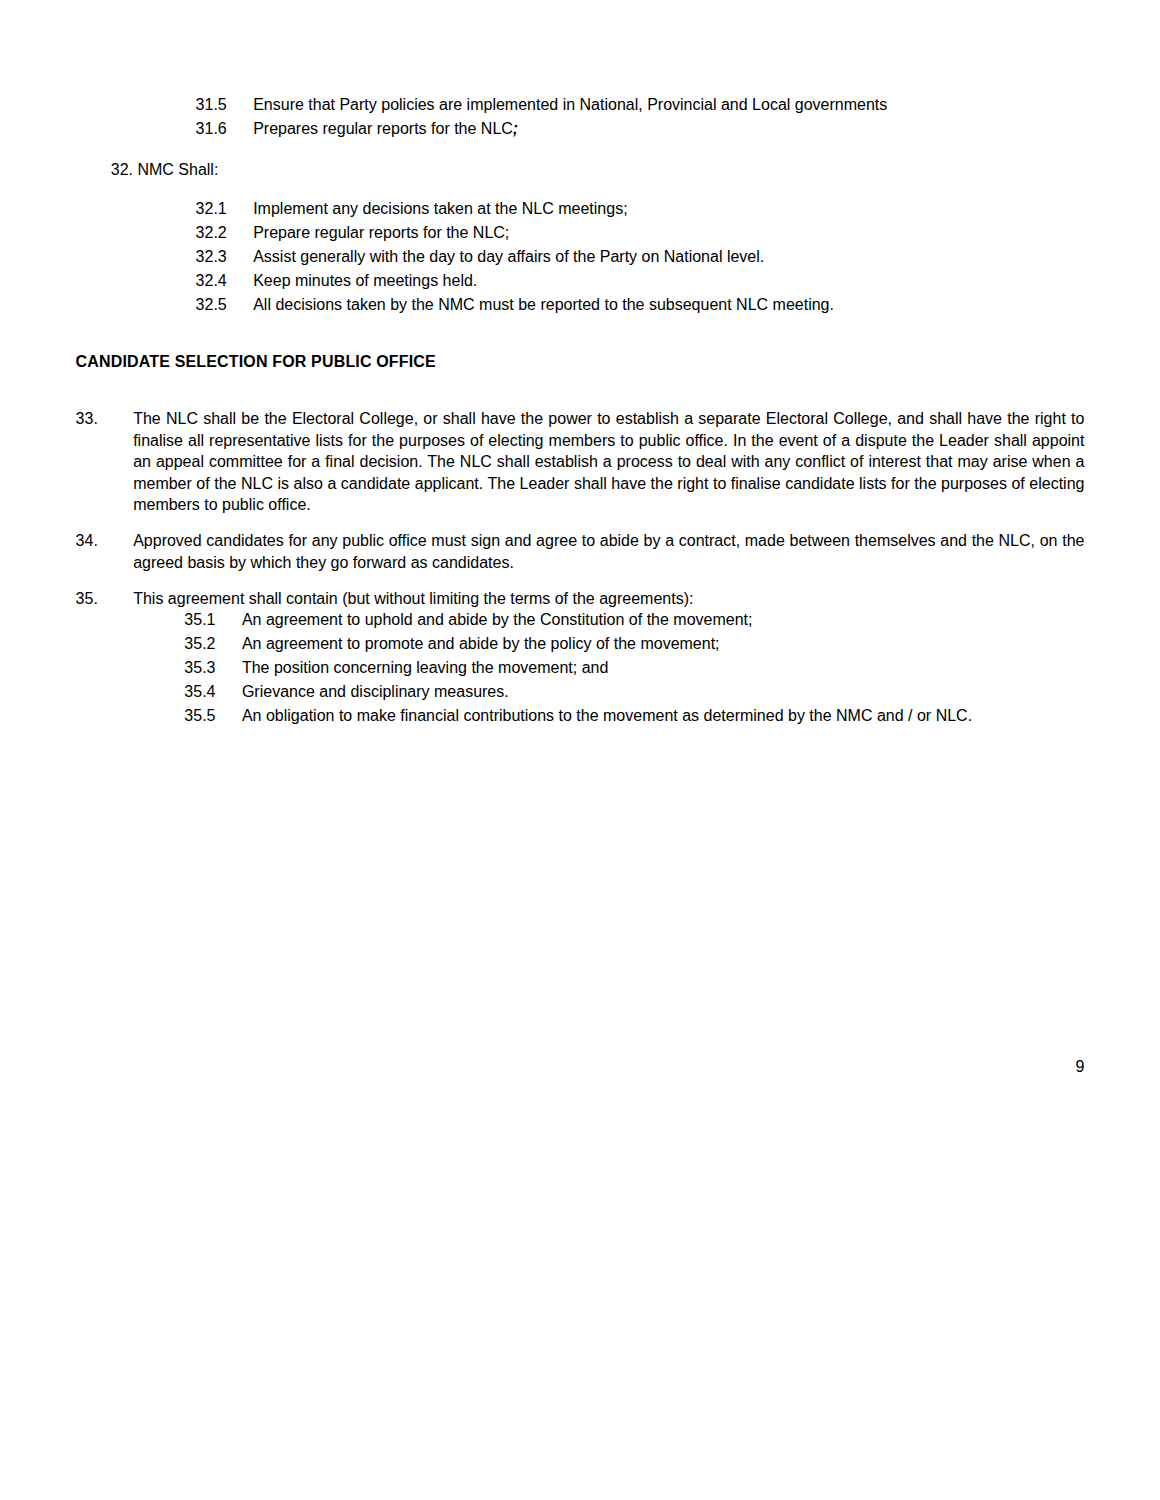31.5 Ensure that Party policies are implemented in National, Provincial and Local governments
31.6 Prepares regular reports for the NLC;
32. NMC Shall:
32.1 Implement any decisions taken at the NLC meetings;
32.2 Prepare regular reports for the NLC;
32.3 Assist generally with the day to day affairs of the Party on National level.
32.4 Keep minutes of meetings held.
32.5 All decisions taken by the NMC must be reported to the subsequent NLC meeting.
CANDIDATE SELECTION FOR PUBLIC OFFICE
33. The NLC shall be the Electoral College, or shall have the power to establish a separate Electoral College, and shall have the right to finalise all representative lists for the purposes of electing members to public office. In the event of a dispute the Leader shall appoint an appeal committee for a final decision. The NLC shall establish a process to deal with any conflict of interest that may arise when a member of the NLC is also a candidate applicant. The Leader shall have the right to finalise candidate lists for the purposes of electing members to public office.
34. Approved candidates for any public office must sign and agree to abide by a contract, made between themselves and the NLC, on the agreed basis by which they go forward as candidates.
35. This agreement shall contain (but without limiting the terms of the agreements):
35.1 An agreement to uphold and abide by the Constitution of the movement;
35.2 An agreement to promote and abide by the policy of the movement;
35.3 The position concerning leaving the movement; and
35.4 Grievance and disciplinary measures.
35.5 An obligation to make financial contributions to the movement as determined by the NMC and / or NLC.
9